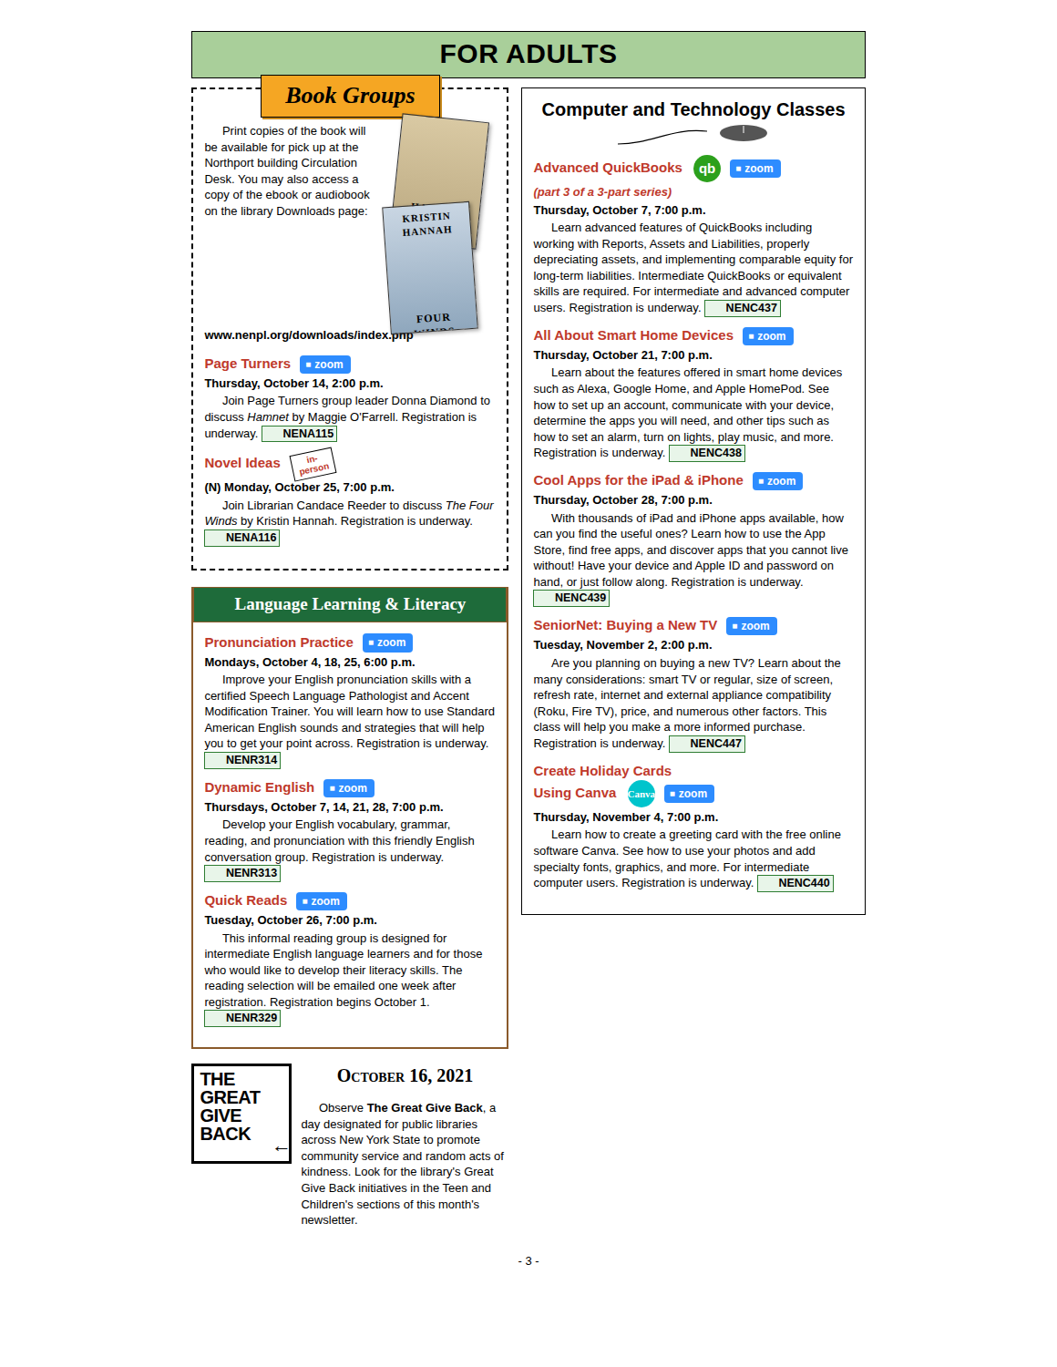FOR ADULTS
Book Groups
HAMNET
KRISTIN
HANNAH
FOUR
WINDS
Print copies of the book will be available for pick up at the Northport building Circulation Desk. You may also access a copy of the ebook or audiobook on the library Downloads page: www.nenpl.org/downloads/index.php
Page Turners zoom
Thursday, October 14, 2:00 p.m.
Join Page Turners group leader Donna Diamond to discuss Hamnet by Maggie O'Farrell. Registration is underway. NENA115
Novel Ideas in-
person
(N) Monday, October 25, 7:00 p.m.
Join Librarian Candace Reeder to discuss The Four Winds by Kristin Hannah. Registration is underway. NENA116
Language Learning & Literacy
Pronunciation Practice zoom
Mondays, October 4, 18, 25, 6:00 p.m.
Improve your English pronunciation skills with a certified Speech Language Pathologist and Accent Modification Trainer. You will learn how to use Standard American English sounds and strategies that will help you to get your point across. Registration is underway. NENR314
Dynamic English zoom
Thursdays, October 7, 14, 21, 28, 7:00 p.m.
Develop your English vocabulary, grammar, reading, and pronunciation with this friendly English conversation group. Registration is underway. NENR313
Quick Reads zoom
Tuesday, October 26, 7:00 p.m.
This informal reading group is designed for intermediate English language learners and for those who would like to develop their literacy skills. The reading selection will be emailed one week after registration. Registration begins October 1. NENR329
THE
GREAT
GIVE
BACK ←
October 16, 2021
Observe The Great Give Back, a day designated for public libraries across New York State to promote community service and random acts of kindness. Look for the library's Great Give Back initiatives in the Teen and Children's sections of this month's newsletter.
Computer and Technology Classes
Advanced QuickBooks qb zoom
(part 3 of a 3-part series)
Thursday, October 7, 7:00 p.m.
Learn advanced features of QuickBooks including working with Reports, Assets and Liabilities, properly depreciating assets, and implementing comparable equity for long-term liabilities. Intermediate QuickBooks or equivalent skills are required. For intermediate and advanced computer users. Registration is underway. NENC437
All About Smart Home Devices zoom
Thursday, October 21, 7:00 p.m.
Learn about the features offered in smart home devices such as Alexa, Google Home, and Apple HomePod. See how to set up an account, communicate with your device, determine the apps you will need, and other tips such as how to set an alarm, turn on lights, play music, and more. Registration is underway. NENC438
Cool Apps for the iPad & iPhone zoom
Thursday, October 28, 7:00 p.m.
With thousands of iPad and iPhone apps available, how can you find the useful ones? Learn how to use the App Store, find free apps, and discover apps that you cannot live without! Have your device and Apple ID and password on hand, or just follow along. Registration is underway. NENC439
SeniorNet: Buying a New TV zoom
Tuesday, November 2, 2:00 p.m.
Are you planning on buying a new TV? Learn about the many considerations: smart TV or regular, size of screen, refresh rate, internet and external appliance compatibility (Roku, Fire TV), price, and numerous other factors. This class will help you make a more informed purchase. Registration is underway. NENC447
Create Holiday Cards
Using Canva Canva zoom
Thursday, November 4, 7:00 p.m.
Learn how to create a greeting card with the free online software Canva. See how to use your photos and add specialty fonts, graphics, and more. For intermediate computer users. Registration is underway. NENC440
- 3 -